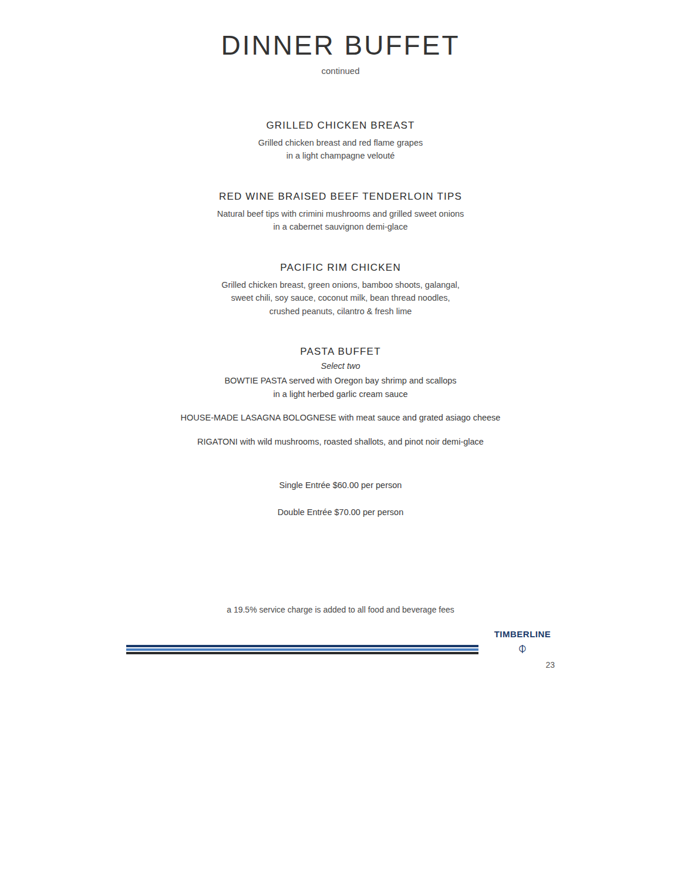DINNER BUFFET
continued
GRILLED CHICKEN BREAST
Grilled chicken breast and red flame grapes
in a light champagne velouté
RED WINE BRAISED BEEF TENDERLOIN TIPS
Natural beef tips with crimini mushrooms and grilled sweet onions
in a cabernet sauvignon demi-glace
PACIFIC RIM CHICKEN
Grilled chicken breast, green onions, bamboo shoots, galangal,
sweet chili, soy sauce, coconut milk, bean thread noodles,
crushed peanuts, cilantro & fresh lime
PASTA BUFFET
Select two
BOWTIE PASTA served with Oregon bay shrimp and scallops
in a light herbed garlic cream sauce
HOUSE-MADE LASAGNA BOLOGNESE with meat sauce and grated asiago cheese
RIGATONI with wild mushrooms, roasted shallots, and pinot noir demi-glace
Single Entrée $60.00 per person
Double Entrée $70.00 per person
a 19.5% service charge is added to all food and beverage fees
TIMBERLINE
⌽
23